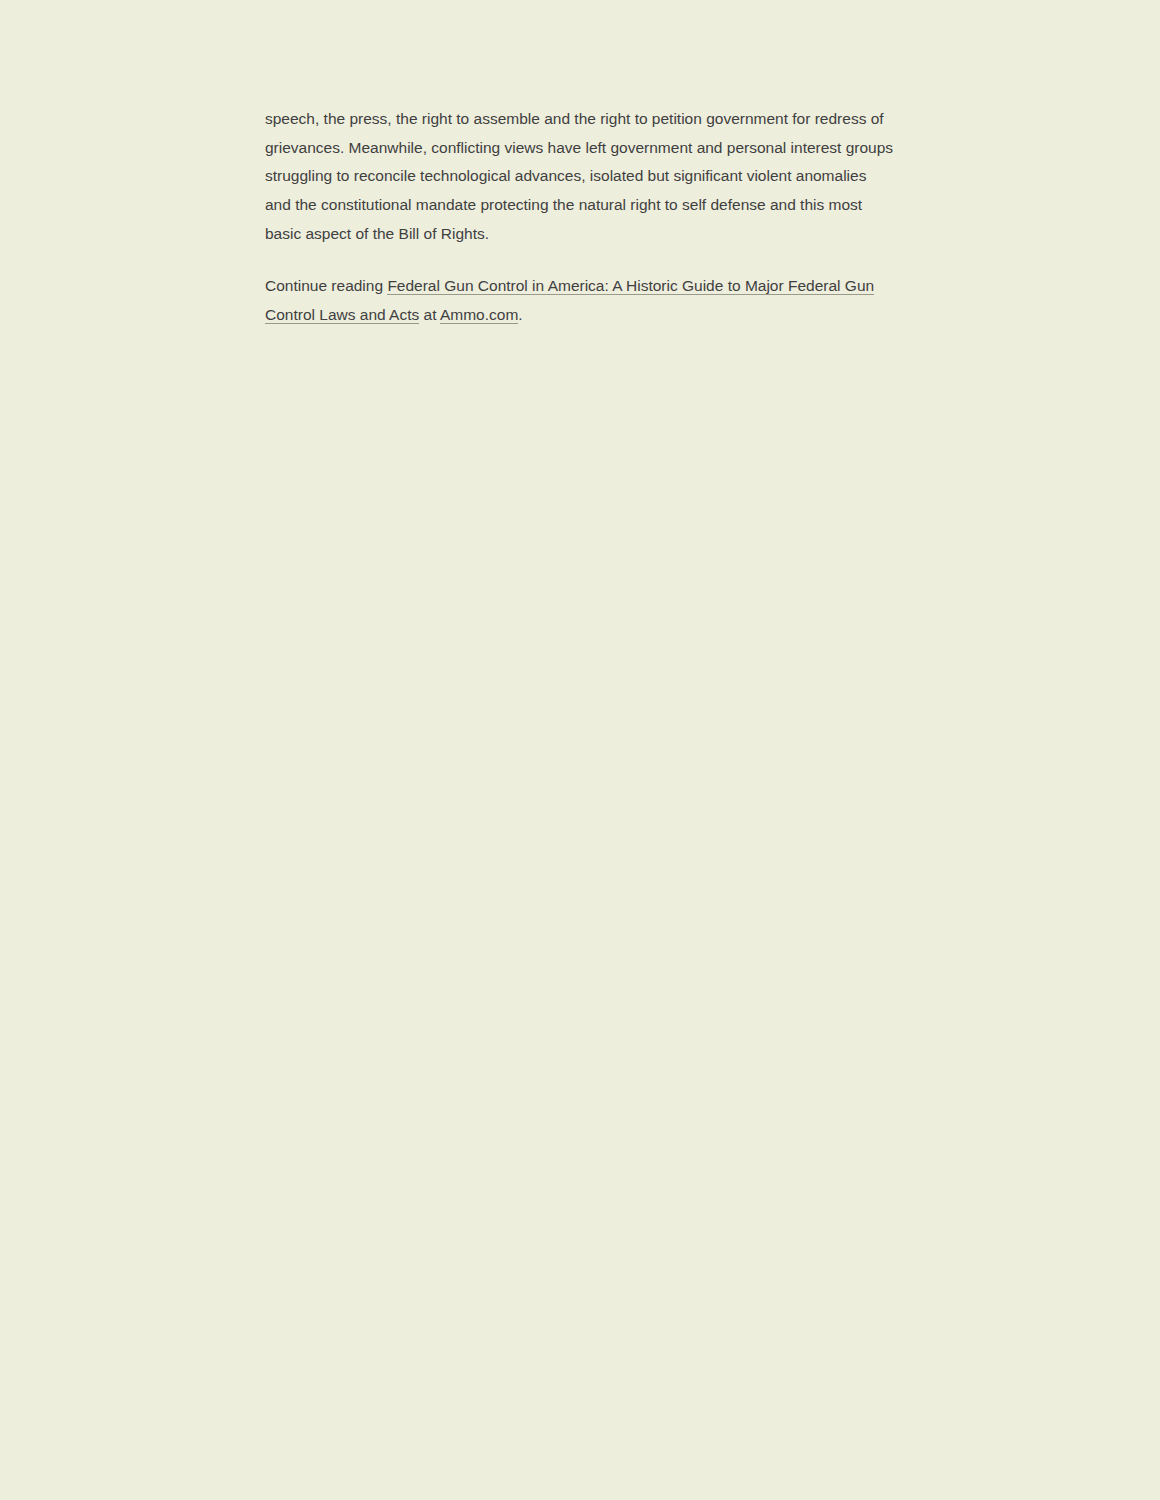speech, the press, the right to assemble and the right to petition government for redress of grievances. Meanwhile, conflicting views have left government and personal interest groups struggling to reconcile technological advances, isolated but significant violent anomalies and the constitutional mandate protecting the natural right to self defense and this most basic aspect of the Bill of Rights.
Continue reading Federal Gun Control in America: A Historic Guide to Major Federal Gun Control Laws and Acts at Ammo.com.